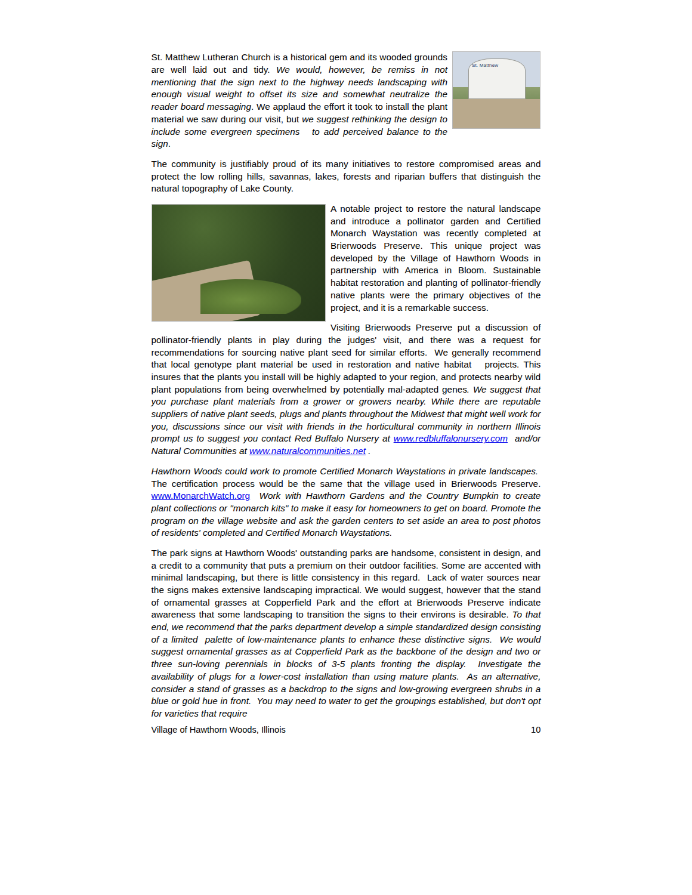St. Matthew Lutheran Church is a historical gem and its wooded grounds are well laid out and tidy. We would, however, be remiss in not mentioning that the sign next to the highway needs landscaping with enough visual weight to offset its size and somewhat neutralize the reader board messaging. We applaud the effort it took to install the plant material we saw during our visit, but we suggest rethinking the design to include some evergreen specimens to add perceived balance to the sign.
The community is justifiably proud of its many initiatives to restore compromised areas and protect the low rolling hills, savannas, lakes, forests and riparian buffers that distinguish the natural topography of Lake County.
A notable project to restore the natural landscape and introduce a pollinator garden and Certified Monarch Waystation was recently completed at Brierwoods Preserve. This unique project was developed by the Village of Hawthorn Woods in partnership with America in Bloom. Sustainable habitat restoration and planting of pollinator-friendly native plants were the primary objectives of the project, and it is a remarkable success.
Visiting Brierwoods Preserve put a discussion of pollinator-friendly plants in play during the judges' visit, and there was a request for recommendations for sourcing native plant seed for similar efforts. We generally recommend that local genotype plant material be used in restoration and native habitat projects. This insures that the plants you install will be highly adapted to your region, and protects nearby wild plant populations from being overwhelmed by potentially mal-adapted genes. We suggest that you purchase plant materials from a grower or growers nearby. While there are reputable suppliers of native plant seeds, plugs and plants throughout the Midwest that might well work for you, discussions since our visit with friends in the horticultural community in northern Illinois prompt us to suggest you contact Red Buffalo Nursery at www.redbluffalonursery.com and/or Natural Communities at www.naturalcommunities.net .
Hawthorn Woods could work to promote Certified Monarch Waystations in private landscapes. The certification process would be the same that the village used in Brierwoods Preserve. www.MonarchWatch.org Work with Hawthorn Gardens and the Country Bumpkin to create plant collections or "monarch kits" to make it easy for homeowners to get on board. Promote the program on the village website and ask the garden centers to set aside an area to post photos of residents' completed and Certified Monarch Waystations.
The park signs at Hawthorn Woods' outstanding parks are handsome, consistent in design, and a credit to a community that puts a premium on their outdoor facilities. Some are accented with minimal landscaping, but there is little consistency in this regard. Lack of water sources near the signs makes extensive landscaping impractical. We would suggest, however that the stand of ornamental grasses at Copperfield Park and the effort at Brierwoods Preserve indicate awareness that some landscaping to transition the signs to their environs is desirable. To that end, we recommend that the parks department develop a simple standardized design consisting of a limited palette of low-maintenance plants to enhance these distinctive signs. We would suggest ornamental grasses as at Copperfield Park as the backbone of the design and two or three sun-loving perennials in blocks of 3-5 plants fronting the display. Investigate the availability of plugs for a lower-cost installation than using mature plants. As an alternative, consider a stand of grasses as a backdrop to the signs and low-growing evergreen shrubs in a blue or gold hue in front. You may need to water to get the groupings established, but don't opt for varieties that require
Village of Hawthorn Woods, Illinois
10